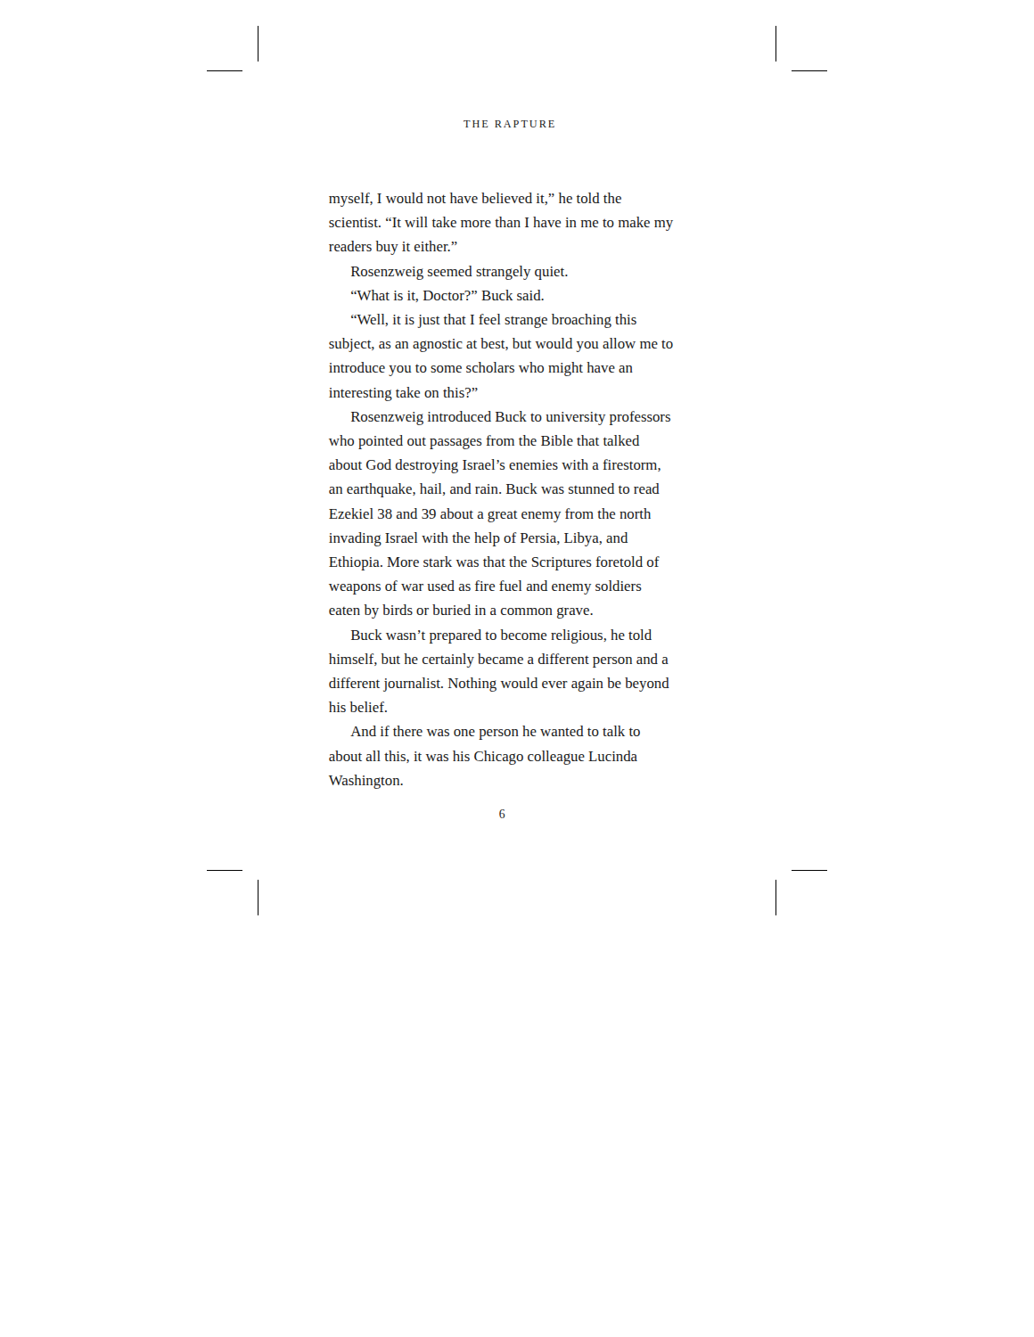The Rapture
myself, I would not have believed it,” he told the scientist. “It will take more than I have in me to make my readers buy it either.”
Rosenzweig seemed strangely quiet.
“What is it, Doctor?” Buck said.
“Well, it is just that I feel strange broaching this subject, as an agnostic at best, but would you allow me to introduce you to some scholars who might have an interesting take on this?”
Rosenzweig introduced Buck to university professors who pointed out passages from the Bible that talked about God destroying Israel’s enemies with a firestorm, an earthquake, hail, and rain. Buck was stunned to read Ezekiel 38 and 39 about a great enemy from the north invading Israel with the help of Persia, Libya, and Ethiopia. More stark was that the Scriptures foretold of weapons of war used as fire fuel and enemy soldiers eaten by birds or buried in a common grave.
Buck wasn’t prepared to become religious, he told himself, but he certainly became a different person and a different journalist. Nothing would ever again be beyond his belief.
And if there was one person he wanted to talk to about all this, it was his Chicago colleague Lucinda Washington.
6